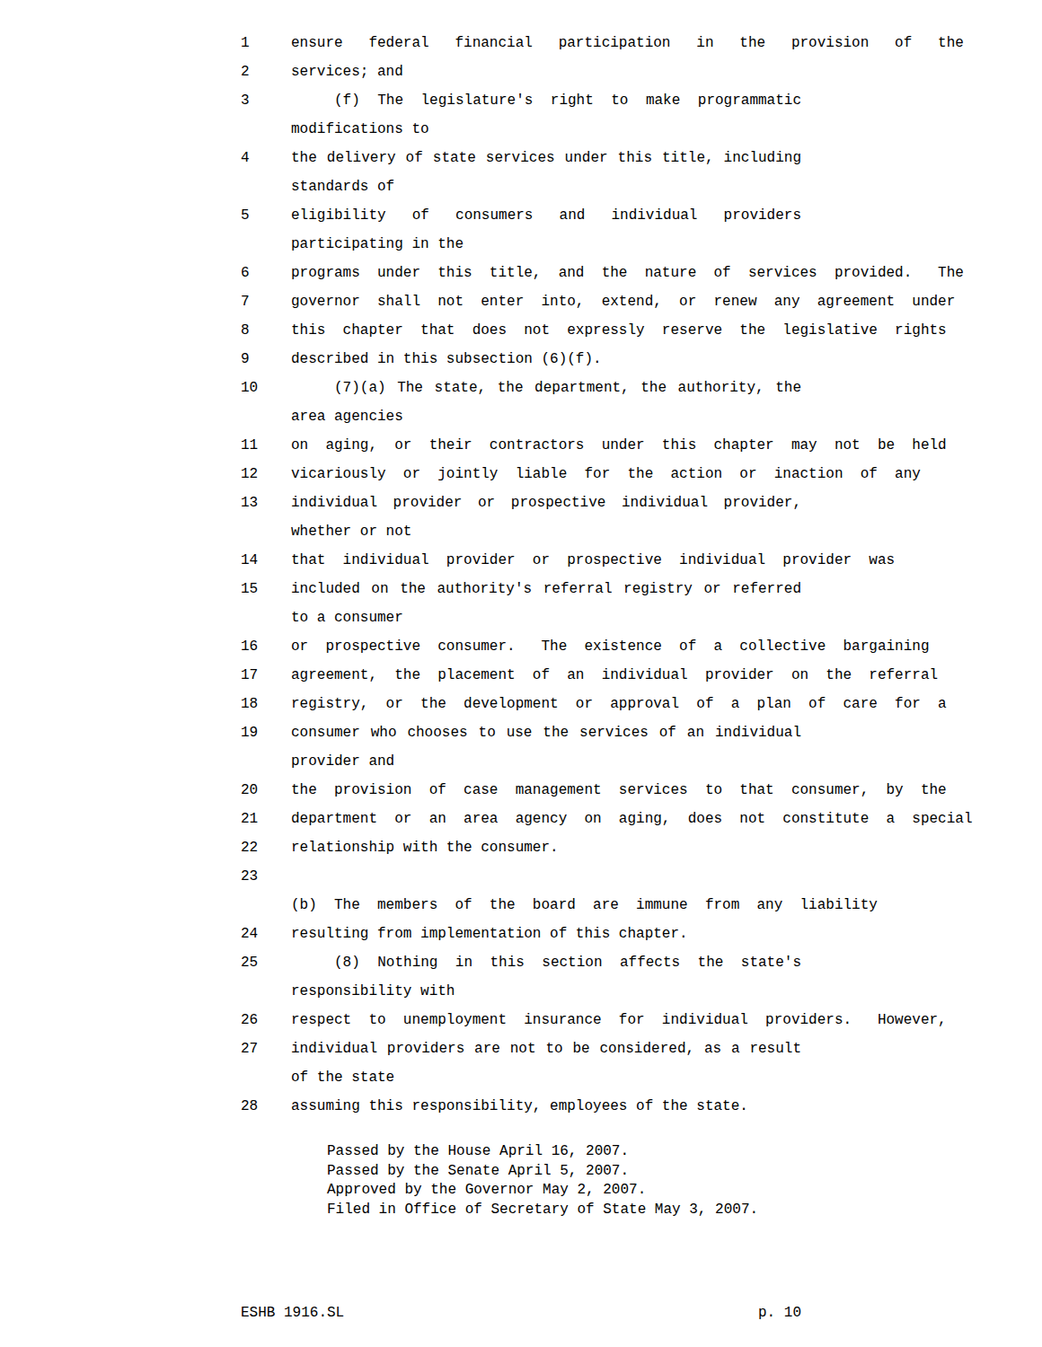ensure federal financial participation in the provision of the
services; and
(f) The legislature's right to make programmatic modifications to
the delivery of state services under this title, including standards of
eligibility of consumers and individual providers participating in the
programs under this title, and the nature of services provided. The
governor shall not enter into, extend, or renew any agreement under
this chapter that does not expressly reserve the legislative rights
described in this subsection (6)(f).
(7)(a) The state, the department, the authority, the area agencies
on aging, or their contractors under this chapter may not be held
vicariously or jointly liable for the action or inaction of any
individual provider or prospective individual provider, whether or not
that individual provider or prospective individual provider was
included on the authority's referral registry or referred to a consumer
or prospective consumer. The existence of a collective bargaining
agreement, the placement of an individual provider on the referral
registry, or the development or approval of a plan of care for a
consumer who chooses to use the services of an individual provider and
the provision of case management services to that consumer, by the
department or an area agency on aging, does not constitute a special
relationship with the consumer.
(b) The members of the board are immune from any liability
resulting from implementation of this chapter.
(8) Nothing in this section affects the state's responsibility with
respect to unemployment insurance for individual providers. However,
individual providers are not to be considered, as a result of the state
assuming this responsibility, employees of the state.
Passed by the House April 16, 2007. Passed by the Senate April 5, 2007. Approved by the Governor May 2, 2007. Filed in Office of Secretary of State May 3, 2007.
ESHB 1916.SL
p. 10